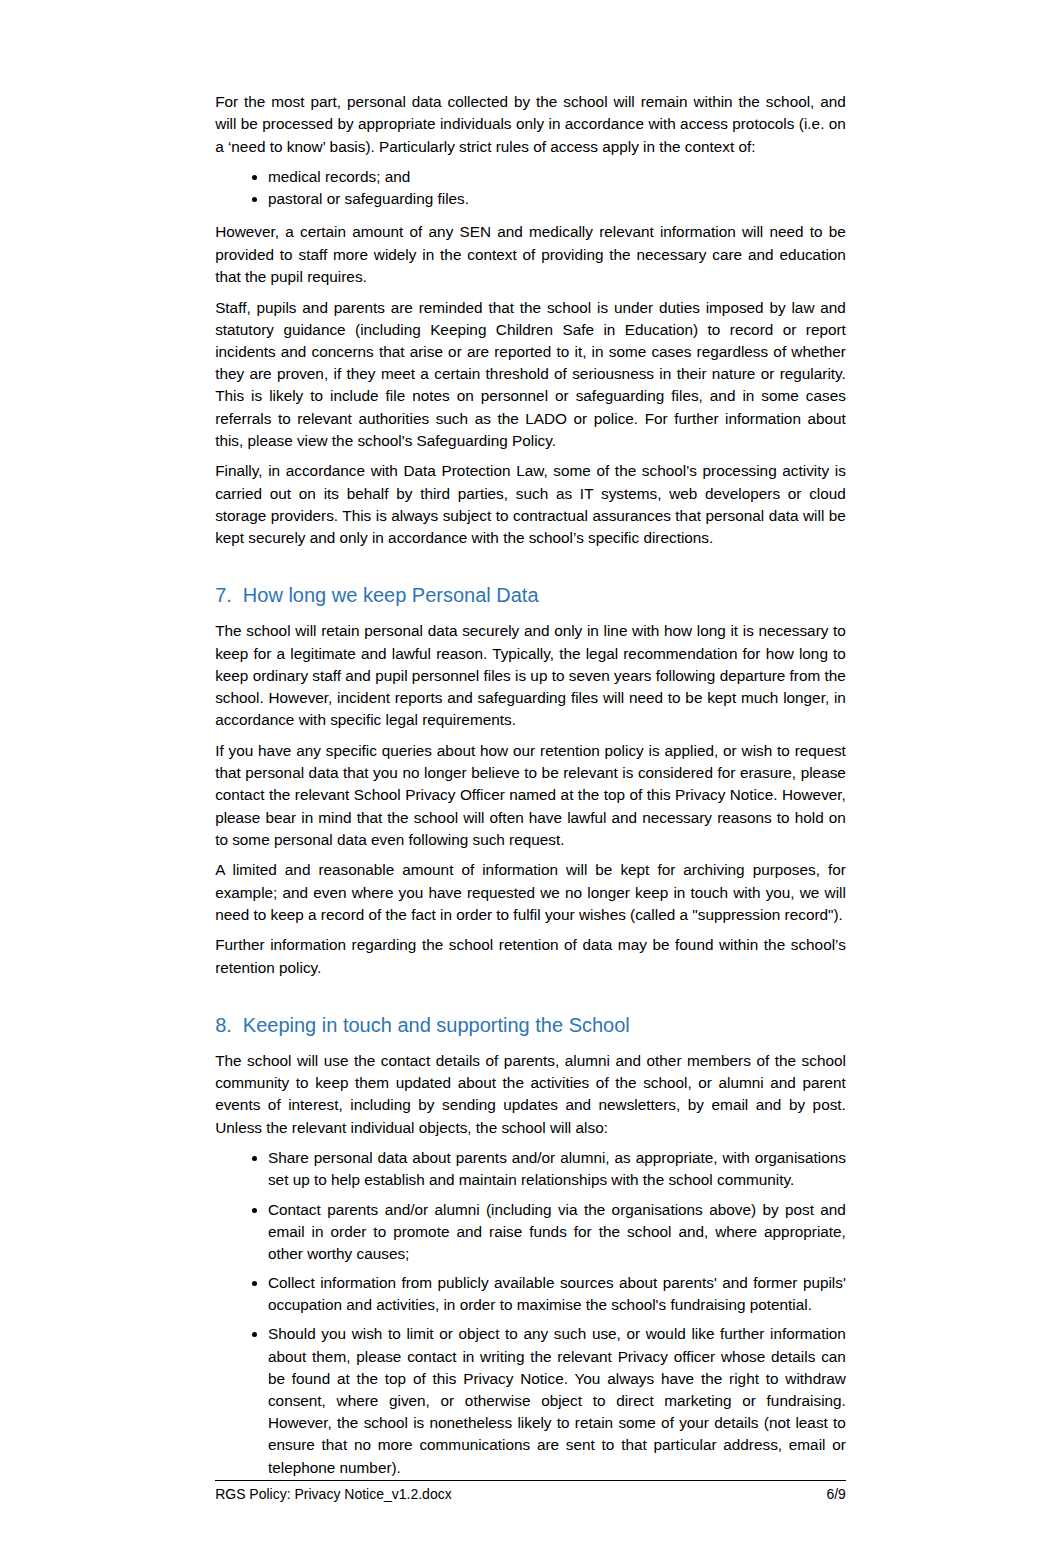For the most part, personal data collected by the school will remain within the school, and will be processed by appropriate individuals only in accordance with access protocols (i.e. on a ‘need to know’ basis). Particularly strict rules of access apply in the context of:
medical records; and
pastoral or safeguarding files.
However, a certain amount of any SEN and medically relevant information will need to be provided to staff more widely in the context of providing the necessary care and education that the pupil requires.
Staff, pupils and parents are reminded that the school is under duties imposed by law and statutory guidance (including Keeping Children Safe in Education) to record or report incidents and concerns that arise or are reported to it, in some cases regardless of whether they are proven, if they meet a certain threshold of seriousness in their nature or regularity. This is likely to include file notes on personnel or safeguarding files, and in some cases referrals to relevant authorities such as the LADO or police. For further information about this, please view the school's Safeguarding Policy.
Finally, in accordance with Data Protection Law, some of the school’s processing activity is carried out on its behalf by third parties, such as IT systems, web developers or cloud storage providers. This is always subject to contractual assurances that personal data will be kept securely and only in accordance with the school’s specific directions.
7. How long we keep Personal Data
The school will retain personal data securely and only in line with how long it is necessary to keep for a legitimate and lawful reason. Typically, the legal recommendation for how long to keep ordinary staff and pupil personnel files is up to seven years following departure from the school. However, incident reports and safeguarding files will need to be kept much longer, in accordance with specific legal requirements.
If you have any specific queries about how our retention policy is applied, or wish to request that personal data that you no longer believe to be relevant is considered for erasure, please contact the relevant School Privacy Officer named at the top of this Privacy Notice. However, please bear in mind that the school will often have lawful and necessary reasons to hold on to some personal data even following such request.
A limited and reasonable amount of information will be kept for archiving purposes, for example; and even where you have requested we no longer keep in touch with you, we will need to keep a record of the fact in order to fulfil your wishes (called a "suppression record").
Further information regarding the school retention of data may be found within the school’s retention policy.
8. Keeping in touch and supporting the School
The school will use the contact details of parents, alumni and other members of the school community to keep them updated about the activities of the school, or alumni and parent events of interest, including by sending updates and newsletters, by email and by post. Unless the relevant individual objects, the school will also:
Share personal data about parents and/or alumni, as appropriate, with organisations set up to help establish and maintain relationships with the school community.
Contact parents and/or alumni (including via the organisations above) by post and email in order to promote and raise funds for the school and, where appropriate, other worthy causes;
Collect information from publicly available sources about parents' and former pupils' occupation and activities, in order to maximise the school's fundraising potential.
Should you wish to limit or object to any such use, or would like further information about them, please contact in writing the relevant Privacy officer whose details can be found at the top of this Privacy Notice. You always have the right to withdraw consent, where given, or otherwise object to direct marketing or fundraising. However, the school is nonetheless likely to retain some of your details (not least to ensure that no more communications are sent to that particular address, email or telephone number).
RGS Policy: Privacy Notice_v1.2.docx 6/9